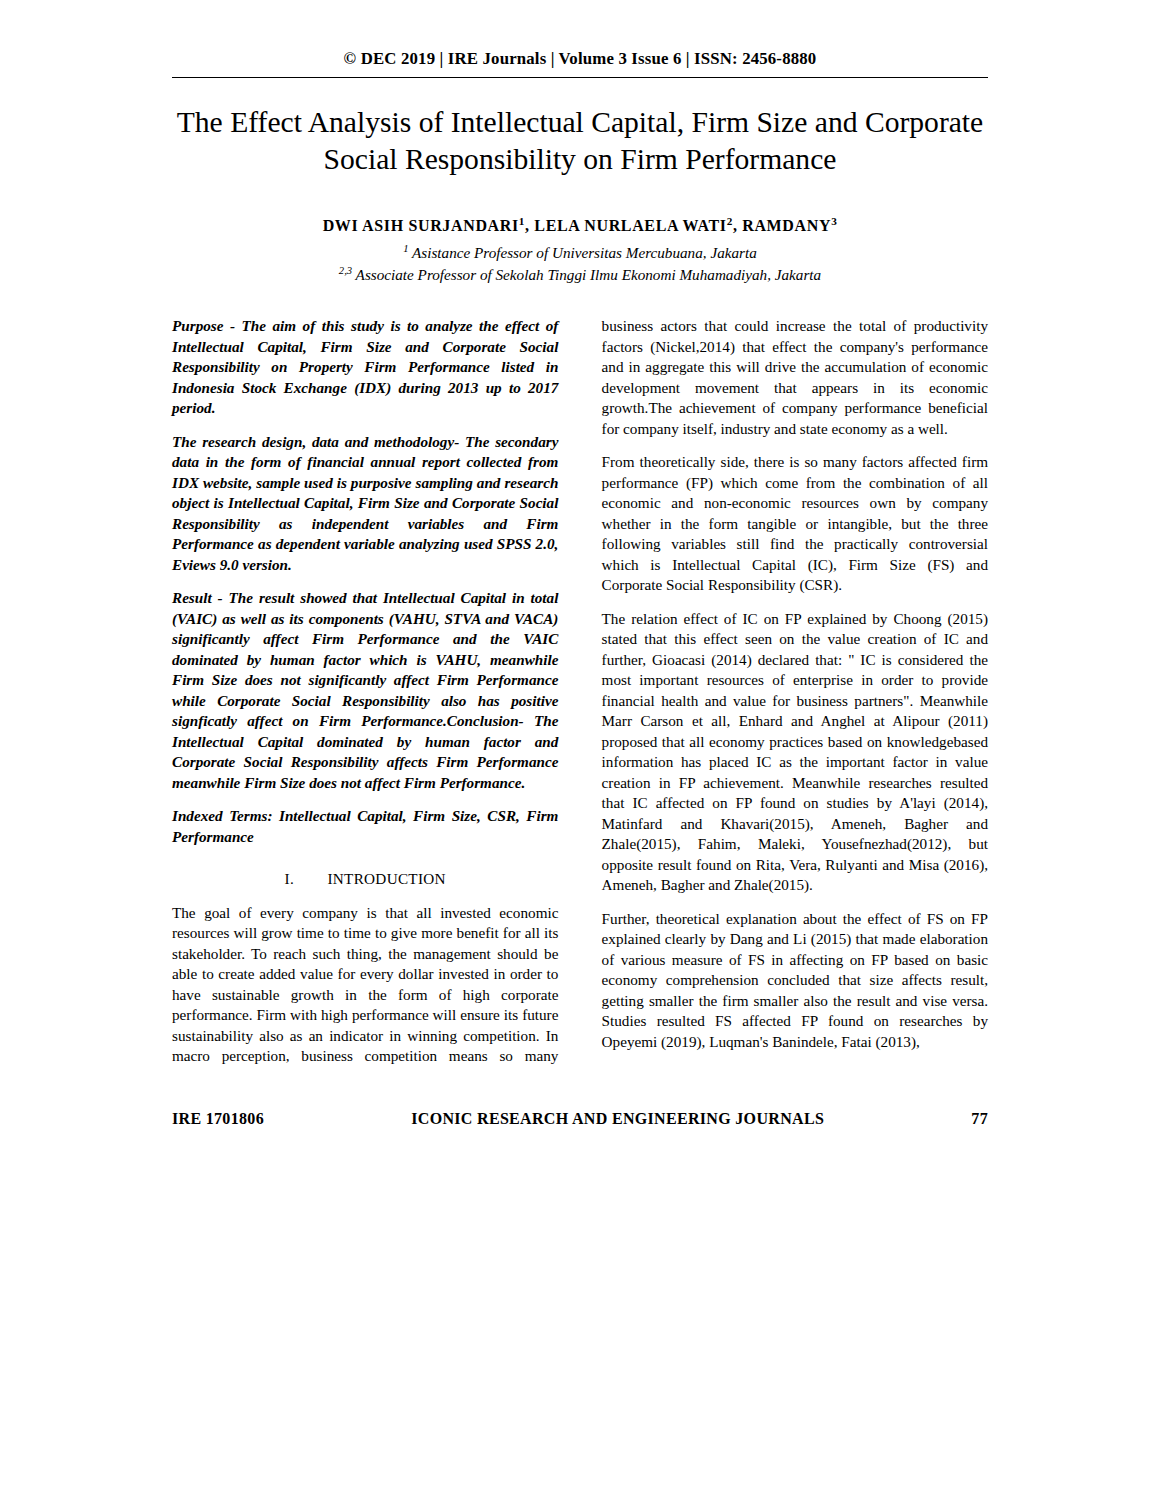© DEC 2019 | IRE Journals | Volume 3 Issue 6 | ISSN: 2456-8880
The Effect Analysis of Intellectual Capital, Firm Size and Corporate Social Responsibility on Firm Performance
DWI ASIH SURJANDARI1, LELA NURLAELA WATI2, RAMDANY3
1 Asistance Professor of Universitas Mercubuana, Jakarta
2,3 Associate Professor of Sekolah Tinggi Ilmu Ekonomi Muhamadiyah, Jakarta
Purpose - The aim of this study is to analyze the effect of Intellectual Capital, Firm Size and Corporate Social Responsibility on Property Firm Performance listed in Indonesia Stock Exchange (IDX) during 2013 up to 2017 period.
The research design, data and methodology- The secondary data in the form of financial annual report collected from IDX website, sample used is purposive sampling and research object is Intellectual Capital, Firm Size and Corporate Social Responsibility as independent variables and Firm Performance as dependent variable analyzing used SPSS 2.0, Eviews 9.0 version.
Result - The result showed that Intellectual Capital in total (VAIC) as well as its components (VAHU, STVA and VACA) significantly affect Firm Performance and the VAIC dominated by human factor which is VAHU, meanwhile Firm Size does not significantly affect Firm Performance while Corporate Social Responsibility also has positive signficatly affect on Firm Performance.Conclusion- The Intellectual Capital dominated by human factor and Corporate Social Responsibility affects Firm Performance meanwhile Firm Size does not affect Firm Performance.
Indexed Terms: Intellectual Capital, Firm Size, CSR, Firm Performance
I. INTRODUCTION
The goal of every company is that all invested economic resources will grow time to time to give more benefit for all its stakeholder. To reach such thing, the management should be able to create added value for every dollar invested in order to have sustainable growth in the form of high corporate performance. Firm with high performance will ensure its future sustainability also as an indicator in winning competition. In macro perception, business competition means so many business actors that could increase the total of productivity factors (Nickel,2014) that effect the company's performance and in aggregate this will drive the accumulation of economic development movement that appears in its economic growth.The achievement of company performance beneficial for company itself, industry and state economy as a well.
From theoretically side, there is so many factors affected firm performance (FP) which come from the combination of all economic and non-economic resources own by company whether in the form tangible or intangible, but the three following variables still find the practically controversial which is Intellectual Capital (IC), Firm Size (FS) and Corporate Social Responsibility (CSR).
The relation effect of IC on FP explained by Choong (2015) stated that this effect seen on the value creation of IC and further, Gioacasi (2014) declared that: " IC is considered the most important resources of enterprise in order to provide financial health and value for business partners". Meanwhile Marr Carson et all, Enhard and Anghel at Alipour (2011) proposed that all economy practices based on knowledgebased information has placed IC as the important factor in value creation in FP achievement. Meanwhile researches resulted that IC affected on FP found on studies by A'layi (2014), Matinfard and Khavari(2015), Ameneh, Bagher and Zhale(2015), Fahim, Maleki, Yousefnezhad(2012), but opposite result found on Rita, Vera, Rulyanti and Misa (2016), Ameneh, Bagher and Zhale(2015).
Further, theoretical explanation about the effect of FS on FP explained clearly by Dang and Li (2015) that made elaboration of various measure of FS in affecting on FP based on basic economy comprehension concluded that size affects result, getting smaller the firm smaller also the result and vise versa. Studies resulted FS affected FP found on researches by Opeyemi (2019), Luqman's Banindele, Fatai (2013),
IRE 1701806 ICONIC RESEARCH AND ENGINEERING JOURNALS 77